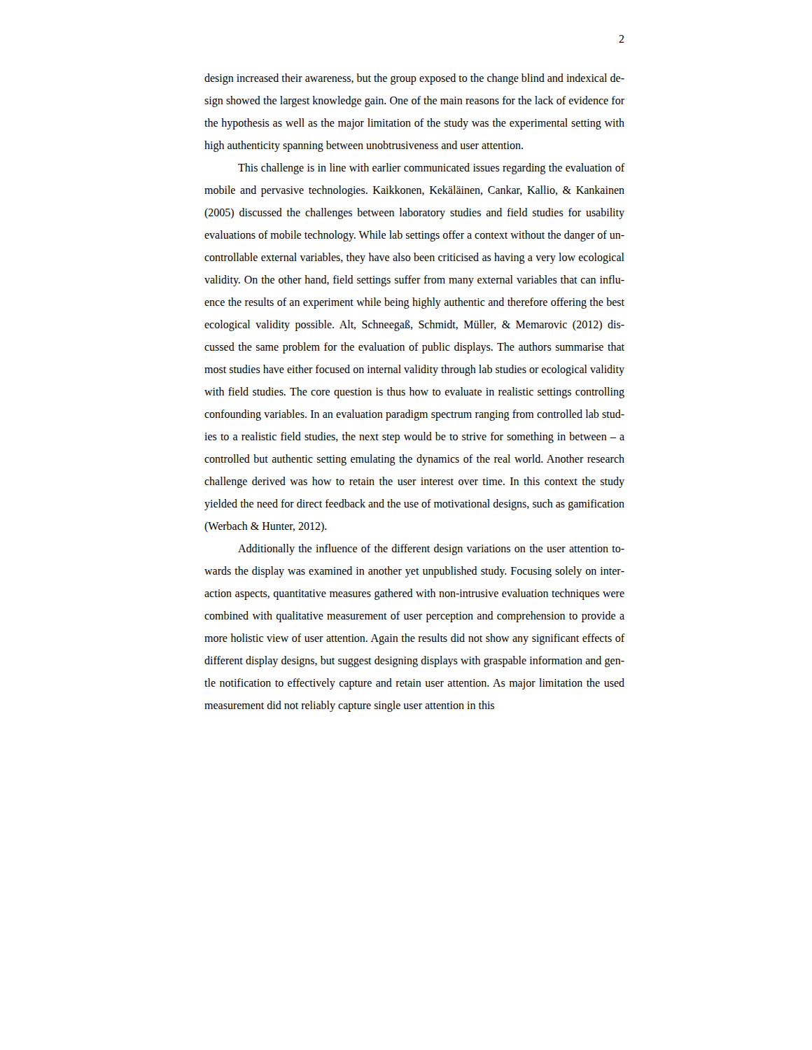2
design increased their awareness, but the group exposed to the change blind and indexical design showed the largest knowledge gain. One of the main reasons for the lack of evidence for the hypothesis as well as the major limitation of the study was the experimental setting with high authenticity spanning between unobtrusiveness and user attention.
This challenge is in line with earlier communicated issues regarding the evaluation of mobile and pervasive technologies. Kaikkonen, Kekäläinen, Cankar, Kallio, & Kankainen (2005) discussed the challenges between laboratory studies and field studies for usability evaluations of mobile technology. While lab settings offer a context without the danger of uncontrollable external variables, they have also been criticised as having a very low ecological validity. On the other hand, field settings suffer from many external variables that can influence the results of an experiment while being highly authentic and therefore offering the best ecological validity possible. Alt, Schneegaß, Schmidt, Müller, & Memarovic (2012) discussed the same problem for the evaluation of public displays. The authors summarise that most studies have either focused on internal validity through lab studies or ecological validity with field studies. The core question is thus how to evaluate in realistic settings controlling confounding variables. In an evaluation paradigm spectrum ranging from controlled lab studies to a realistic field studies, the next step would be to strive for something in between – a controlled but authentic setting emulating the dynamics of the real world. Another research challenge derived was how to retain the user interest over time. In this context the study yielded the need for direct feedback and the use of motivational designs, such as gamification (Werbach & Hunter, 2012).
Additionally the influence of the different design variations on the user attention towards the display was examined in another yet unpublished study. Focusing solely on interaction aspects, quantitative measures gathered with non-intrusive evaluation techniques were combined with qualitative measurement of user perception and comprehension to provide a more holistic view of user attention. Again the results did not show any significant effects of different display designs, but suggest designing displays with graspable information and gentle notification to effectively capture and retain user attention. As major limitation the used measurement did not reliably capture single user attention in this